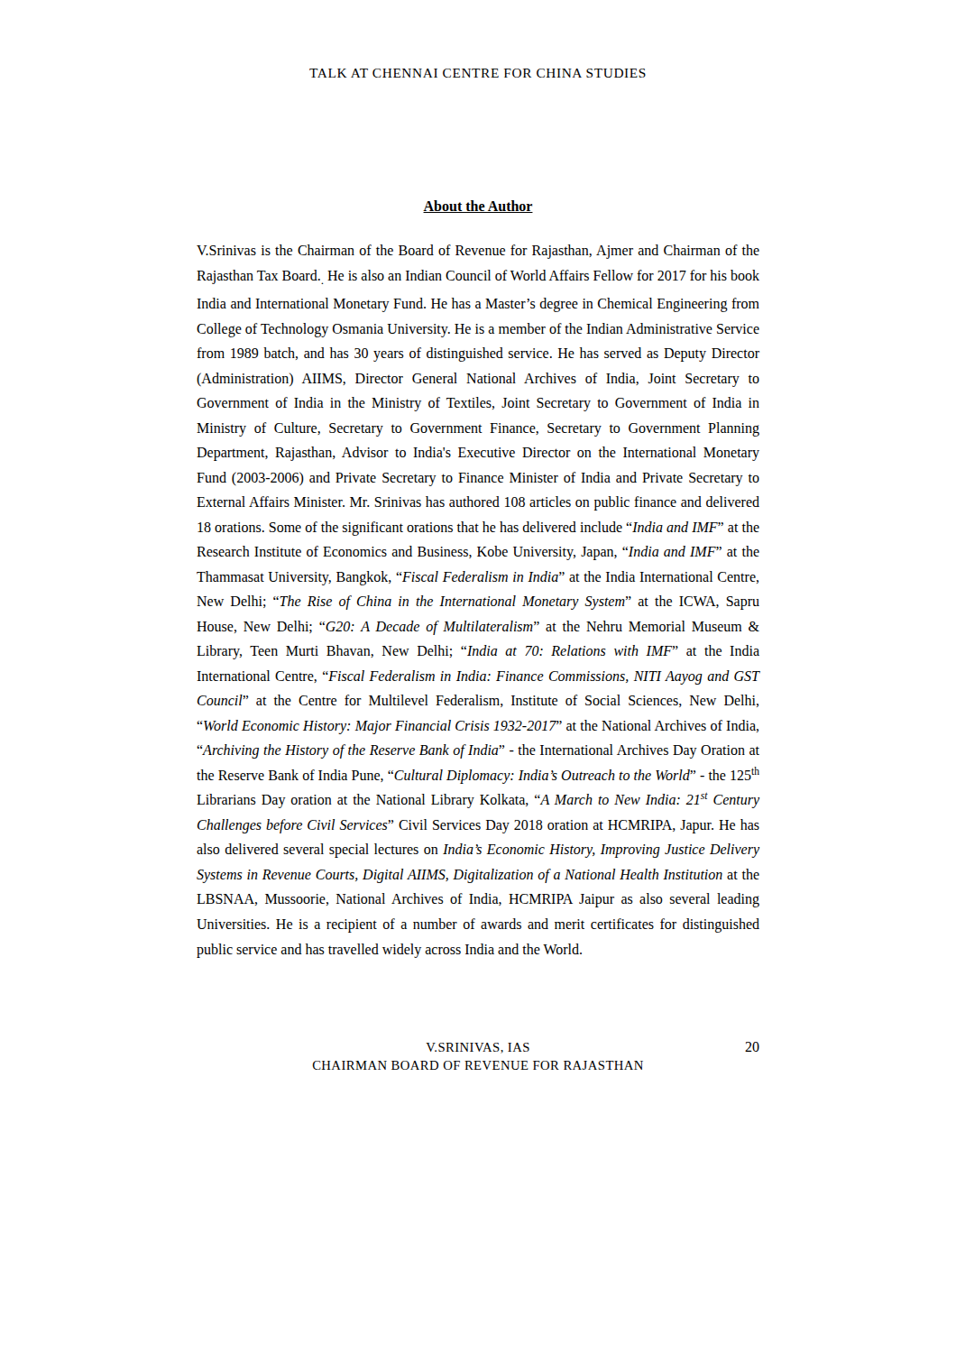TALK AT CHENNAI CENTRE FOR CHINA STUDIES
About the Author
V.Srinivas is the Chairman of the Board of Revenue for Rajasthan, Ajmer and Chairman of the Rajasthan Tax Board.. He is also an Indian Council of World Affairs Fellow for 2017 for his book India and International Monetary Fund. He has a Master’s degree in Chemical Engineering from College of Technology Osmania University. He is a member of the Indian Administrative Service from 1989 batch, and has 30 years of distinguished service. He has served as Deputy Director (Administration) AIIMS, Director General National Archives of India, Joint Secretary to Government of India in the Ministry of Textiles, Joint Secretary to Government of India in Ministry of Culture, Secretary to Government Finance, Secretary to Government Planning Department, Rajasthan, Advisor to India's Executive Director on the International Monetary Fund (2003-2006) and Private Secretary to Finance Minister of India and Private Secretary to External Affairs Minister. Mr. Srinivas has authored 108 articles on public finance and delivered 18 orations. Some of the significant orations that he has delivered include “India and IMF” at the Research Institute of Economics and Business, Kobe University, Japan, “India and IMF” at the Thammasat University, Bangkok, “Fiscal Federalism in India” at the India International Centre, New Delhi; “The Rise of China in the International Monetary System” at the ICWA, Sapru House, New Delhi; “G20: A Decade of Multilateralism” at the Nehru Memorial Museum & Library, Teen Murti Bhavan, New Delhi; “India at 70: Relations with IMF” at the India International Centre, “Fiscal Federalism in India: Finance Commissions, NITI Aayog and GST Council” at the Centre for Multilevel Federalism, Institute of Social Sciences, New Delhi, “World Economic History: Major Financial Crisis 1932-2017” at the National Archives of India, “Archiving the History of the Reserve Bank of India” - the International Archives Day Oration at the Reserve Bank of India Pune, “Cultural Diplomacy: India’s Outreach to the World” - the 125th Librarians Day oration at the National Library Kolkata, “A March to New India: 21st Century Challenges before Civil Services” Civil Services Day 2018 oration at HCMRIPA, Japur. He has also delivered several special lectures on India’s Economic History, Improving Justice Delivery Systems in Revenue Courts, Digital AIIMS, Digitalization of a National Health Institution at the LBSNAA, Mussoorie, National Archives of India, HCMRIPA Jaipur as also several leading Universities. He is a recipient of a number of awards and merit certificates for distinguished public service and has travelled widely across India and the World.
V.SRINIVAS, IAS
CHAIRMAN BOARD OF REVENUE FOR RAJASTHAN
20